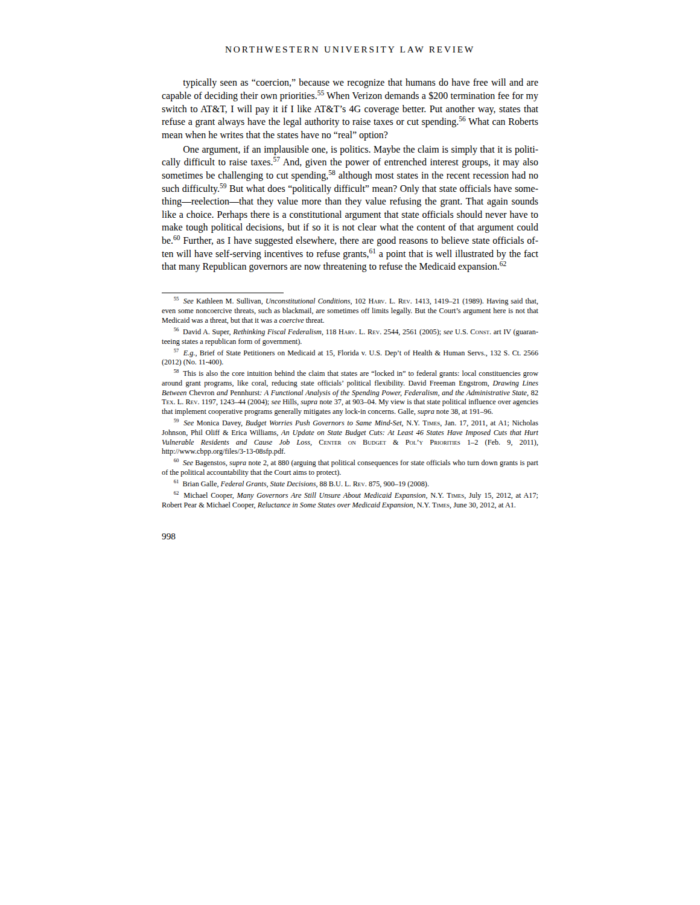NORTHWESTERN UNIVERSITY LAW REVIEW
typically seen as “coercion,” because we recognize that humans do have free will and are capable of deciding their own priorities.55 When Verizon demands a $200 termination fee for my switch to AT&T, I will pay it if I like AT&T’s 4G coverage better. Put another way, states that refuse a grant always have the legal authority to raise taxes or cut spending.56 What can Roberts mean when he writes that the states have no “real” option?
One argument, if an implausible one, is politics. Maybe the claim is simply that it is politically difficult to raise taxes.57 And, given the power of entrenched interest groups, it may also sometimes be challenging to cut spending,58 although most states in the recent recession had no such difficulty.59 But what does “politically difficult” mean? Only that state officials have something—reelection—that they value more than they value refusing the grant. That again sounds like a choice. Perhaps there is a constitutional argument that state officials should never have to make tough political decisions, but if so it is not clear what the content of that argument could be.60 Further, as I have suggested elsewhere, there are good reasons to believe state officials often will have self-serving incentives to refuse grants,61 a point that is well illustrated by the fact that many Republican governors are now threatening to refuse the Medicaid expansion.62
55 See Kathleen M. Sullivan, Unconstitutional Conditions, 102 Harv. L. Rev. 1413, 1419–21 (1989). Having said that, even some noncoercive threats, such as blackmail, are sometimes off limits legally. But the Court’s argument here is not that Medicaid was a threat, but that it was a coercive threat.
56 David A. Super, Rethinking Fiscal Federalism, 118 Harv. L. Rev. 2544, 2561 (2005); see U.S. Const. art IV (guaranteeing states a republican form of government).
57 E.g., Brief of State Petitioners on Medicaid at 15, Florida v. U.S. Dep’t of Health & Human Servs., 132 S. Ct. 2566 (2012) (No. 11-400).
58 This is also the core intuition behind the claim that states are “locked in” to federal grants: local constituencies grow around grant programs, like coral, reducing state officials’ political flexibility. David Freeman Engstrom, Drawing Lines Between Chevron and Pennhurst: A Functional Analysis of the Spending Power, Federalism, and the Administrative State, 82 Tex. L. Rev. 1197, 1243–44 (2004); see Hills, supra note 37, at 903–04. My view is that state political influence over agencies that implement cooperative programs generally mitigates any lock-in concerns. Galle, supra note 38, at 191–96.
59 See Monica Davey, Budget Worries Push Governors to Same Mind-Set, N.Y. Times, Jan. 17, 2011, at A1; Nicholas Johnson, Phil Oliff & Erica Williams, An Update on State Budget Cuts: At Least 46 States Have Imposed Cuts that Hurt Vulnerable Residents and Cause Job Loss, Center on Budget & Pol’y Priorities 1–2 (Feb. 9, 2011), http://www.cbpp.org/files/3-13-08sfp.pdf.
60 See Bagenstos, supra note 2, at 880 (arguing that political consequences for state officials who turn down grants is part of the political accountability that the Court aims to protect).
61 Brian Galle, Federal Grants, State Decisions, 88 B.U. L. Rev. 875, 900–19 (2008).
62 Michael Cooper, Many Governors Are Still Unsure About Medicaid Expansion, N.Y. Times, July 15, 2012, at A17; Robert Pear & Michael Cooper, Reluctance in Some States over Medicaid Expansion, N.Y. Times, June 30, 2012, at A1.
998